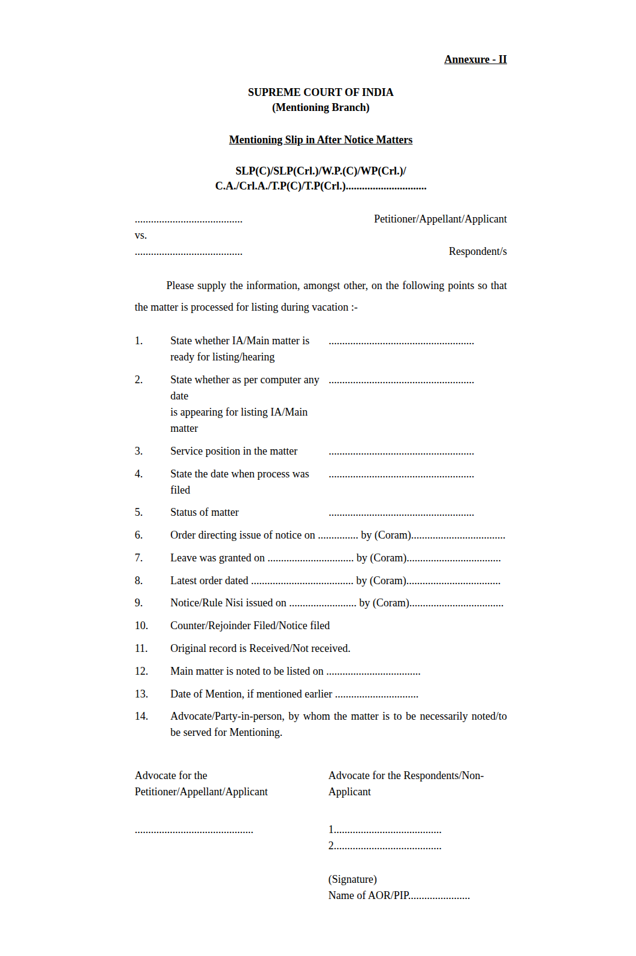Annexure - II
SUPREME COURT OF INDIA
(Mentioning Branch)
Mentioning Slip in After Notice Matters
SLP(C)/SLP(Crl.)/W.P.(C)/WP(Crl.)/
C.A./Crl.A./T.P(C)/T.P(Crl.)..............................
| ........................................ | Petitioner/Appellant/Applicant |
| vs. | |
| ........................................ | Respondent/s |
Please supply the information, amongst other, on the following points so that the matter is processed for listing during vacation :-
| 1. | State whether IA/Main matter is ready for listing/hearing | ...................................................... |
| 2. | State whether as per computer any date is appearing for listing IA/Main matter | ...................................................... |
| 3. | Service position in the matter | ...................................................... |
| 4. | State the date when process was filed | ...................................................... |
| 5. | Status of matter | ...................................................... |
| 6. | Order directing issue of notice on ............... by (Coram)................................... |
| 7. | Leave was granted on ................................ by (Coram)................................... |
| 8. | Latest order dated ...................................... by (Coram)................................... |
| 9. | Notice/Rule Nisi issued on ......................... by (Coram)................................... |
| 10. | Counter/Rejoinder Filed/Notice filed |
| 11. | Original record is Received/Not received. |
| 12. | Main matter is noted to be listed on ................................... |
| 13. | Date of Mention, if mentioned earlier ............................... |
| 14. | Advocate/Party-in-person, by whom the matter is to be necessarily noted/to be served for Mentioning. |
| Advocate for the Petitioner/Appellant/Applicant | Advocate for the Respondents/Non-Applicant |
| ............................................ | 1........................................ 2........................................ |
| | (Signature) Name of AOR/PIP....................... |